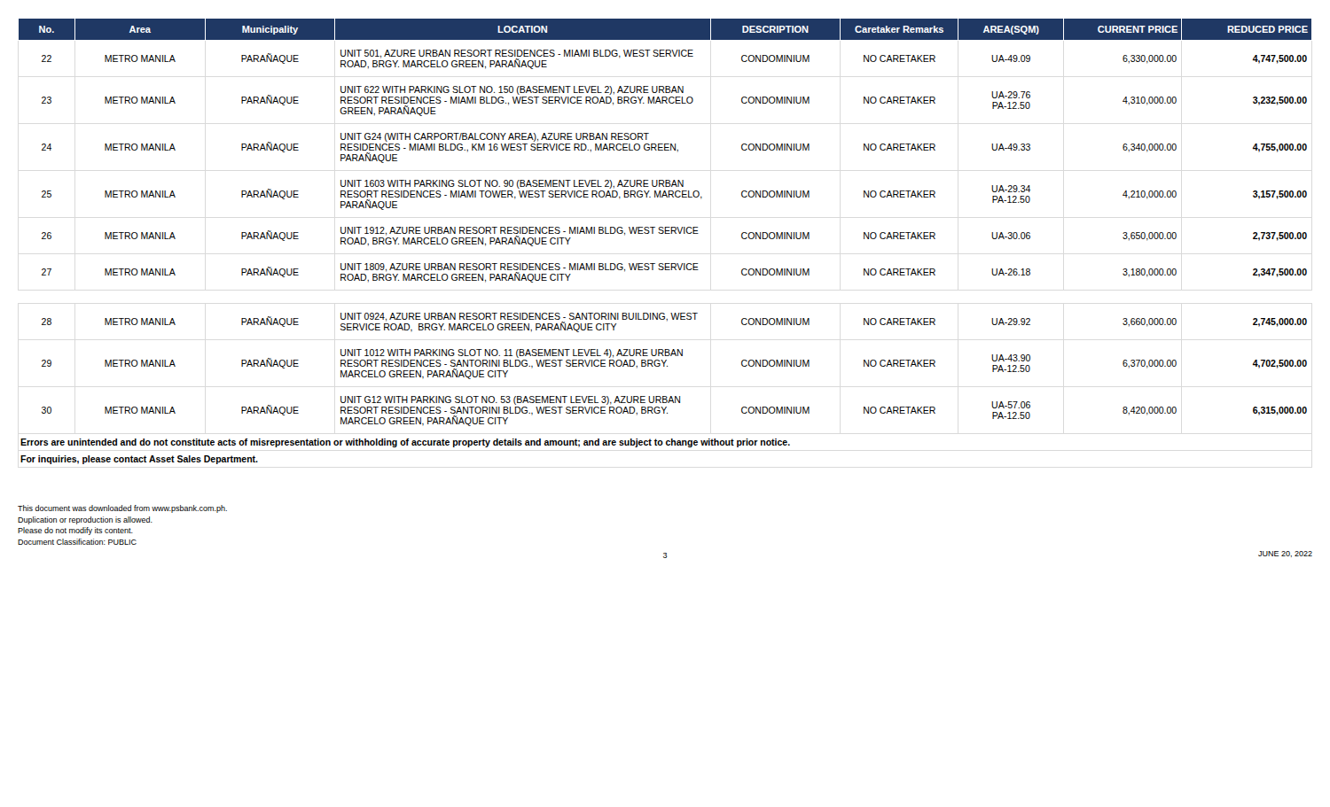| No. | Area | Municipality | LOCATION | DESCRIPTION | Caretaker Remarks | AREA(SQM) | CURRENT PRICE | REDUCED PRICE |
| --- | --- | --- | --- | --- | --- | --- | --- | --- |
| 22 | METRO MANILA | PARAÑAQUE | UNIT 501, AZURE URBAN RESORT RESIDENCES - MIAMI BLDG, WEST SERVICE ROAD, BRGY. MARCELO GREEN, PARAÑAQUE | CONDOMINIUM | NO CARETAKER | UA-49.09 | 6,330,000.00 | 4,747,500.00 |
| 23 | METRO MANILA | PARAÑAQUE | UNIT 622 WITH PARKING SLOT NO. 150 (BASEMENT LEVEL 2), AZURE URBAN RESORT RESIDENCES - MIAMI BLDG., WEST SERVICE ROAD, BRGY. MARCELO GREEN, PARAÑAQUE | CONDOMINIUM | NO CARETAKER | UA-29.76 PA-12.50 | 4,310,000.00 | 3,232,500.00 |
| 24 | METRO MANILA | PARAÑAQUE | UNIT G24 (WITH CARPORT/BALCONY AREA), AZURE URBAN RESORT RESIDENCES - MIAMI BLDG., KM 16 WEST SERVICE RD., MARCELO GREEN, PARAÑAQUE | CONDOMINIUM | NO CARETAKER | UA-49.33 | 6,340,000.00 | 4,755,000.00 |
| 25 | METRO MANILA | PARAÑAQUE | UNIT 1603 WITH PARKING SLOT NO. 90 (BASEMENT LEVEL 2), AZURE URBAN RESORT RESIDENCES - MIAMI TOWER, WEST SERVICE ROAD, BRGY. MARCELO, PARAÑAQUE | CONDOMINIUM | NO CARETAKER | UA-29.34 PA-12.50 | 4,210,000.00 | 3,157,500.00 |
| 26 | METRO MANILA | PARAÑAQUE | UNIT 1912, AZURE URBAN RESORT RESIDENCES - MIAMI BLDG, WEST SERVICE ROAD, BRGY. MARCELO GREEN, PARAÑAQUE CITY | CONDOMINIUM | NO CARETAKER | UA-30.06 | 3,650,000.00 | 2,737,500.00 |
| 27 | METRO MANILA | PARAÑAQUE | UNIT 1809, AZURE URBAN RESORT RESIDENCES - MIAMI BLDG, WEST SERVICE ROAD, BRGY. MARCELO GREEN, PARAÑAQUE CITY | CONDOMINIUM | NO CARETAKER | UA-26.18 | 3,180,000.00 | 2,347,500.00 |
| 28 | METRO MANILA | PARAÑAQUE | UNIT 0924, AZURE URBAN RESORT RESIDENCES - SANTORINI BUILDING, WEST SERVICE ROAD, BRGY. MARCELO GREEN, PARAÑAQUE CITY | CONDOMINIUM | NO CARETAKER | UA-29.92 | 3,660,000.00 | 2,745,000.00 |
| 29 | METRO MANILA | PARAÑAQUE | UNIT 1012 WITH PARKING SLOT NO. 11 (BASEMENT LEVEL 4), AZURE URBAN RESORT RESIDENCES - SANTORINI BLDG., WEST SERVICE ROAD, BRGY. MARCELO GREEN, PARAÑAQUE CITY | CONDOMINIUM | NO CARETAKER | UA-43.90 PA-12.50 | 6,370,000.00 | 4,702,500.00 |
| 30 | METRO MANILA | PARAÑAQUE | UNIT G12 WITH PARKING SLOT NO. 53 (BASEMENT LEVEL 3), AZURE URBAN RESORT RESIDENCES - SANTORINI BLDG., WEST SERVICE ROAD, BRGY. MARCELO GREEN, PARAÑAQUE CITY | CONDOMINIUM | NO CARETAKER | UA-57.06 PA-12.50 | 8,420,000.00 | 6,315,000.00 |
| Errors are unintended and do not constitute acts of misrepresentation or withholding of accurate property details and amount; and are subject to change without prior notice. |
| For inquiries, please contact Asset Sales Department. |
This document was downloaded from www.psbank.com.ph.
Duplication or reproduction is allowed.
Please do not modify its content.
Document Classification: PUBLIC
3
JUNE 20, 2022